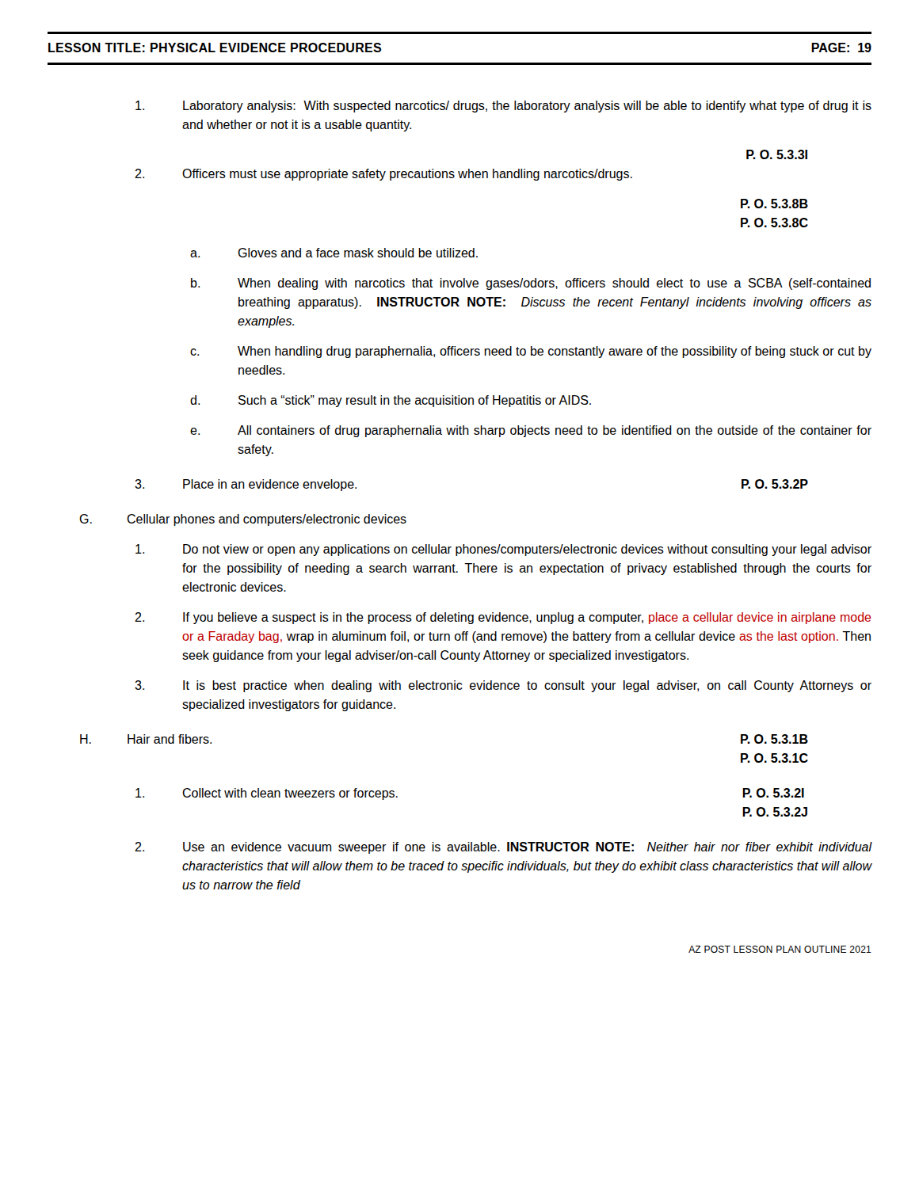LESSON TITLE: PHYSICAL EVIDENCE PROCEDURES PAGE: 19
1.
Laboratory analysis: With suspected narcotics/ drugs, the laboratory analysis will be able to identify what type of drug it is and whether or not it is a usable quantity.
P. O. 5.3.3I
2.
Officers must use appropriate safety precautions when handling narcotics/drugs.
P. O. 5.3.8B
P. O. 5.3.8C
a.
Gloves and a face mask should be utilized.
b.
When dealing with narcotics that involve gases/odors, officers should elect to use a SCBA (self-contained breathing apparatus). INSTRUCTOR NOTE: Discuss the recent Fentanyl incidents involving officers as examples.
c.
When handling drug paraphernalia, officers need to be constantly aware of the possibility of being stuck or cut by needles.
d.
Such a “stick” may result in the acquisition of Hepatitis or AIDS.
e.
All containers of drug paraphernalia with sharp objects need to be identified on the outside of the container for safety.
3.
Place in an evidence envelope.
P. O. 5.3.2P
G.
Cellular phones and computers/electronic devices
1.
Do not view or open any applications on cellular phones/computers/electronic devices without consulting your legal advisor for the possibility of needing a search warrant. There is an expectation of privacy established through the courts for electronic devices.
2.
If you believe a suspect is in the process of deleting evidence, unplug a computer, place a cellular device in airplane mode or a Faraday bag, wrap in aluminum foil, or turn off (and remove) the battery from a cellular device as the last option. Then seek guidance from your legal adviser/on-call County Attorney or specialized investigators.
3.
It is best practice when dealing with electronic evidence to consult your legal adviser, on call County Attorneys or specialized investigators for guidance.
H.
Hair and fibers.
P. O. 5.3.1B
P. O. 5.3.1C
1.
Collect with clean tweezers or forceps.
P. O. 5.3.2I
P. O. 5.3.2J
2.
Use an evidence vacuum sweeper if one is available. INSTRUCTOR NOTE: Neither hair nor fiber exhibit individual characteristics that will allow them to be traced to specific individuals, but they do exhibit class characteristics that will allow us to narrow the field
AZ POST LESSON PLAN OUTLINE 2021